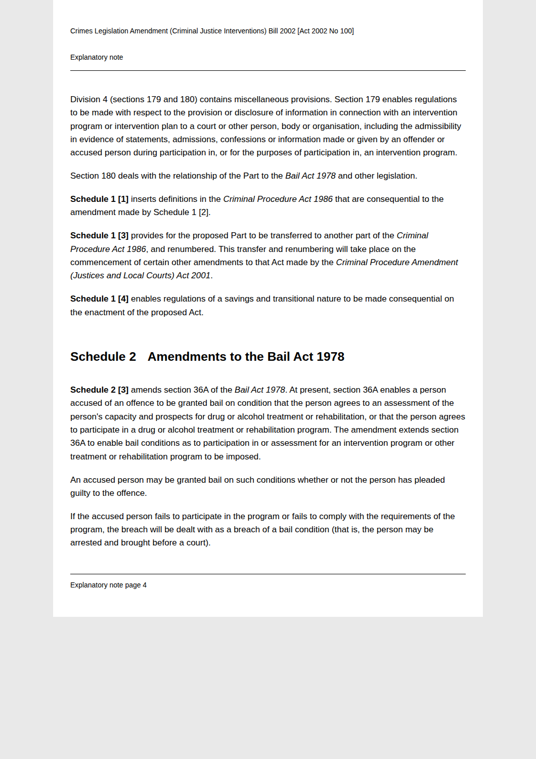Crimes Legislation Amendment (Criminal Justice Interventions) Bill 2002 [Act 2002 No 100]
Explanatory note
Division 4 (sections 179 and 180) contains miscellaneous provisions. Section 179 enables regulations to be made with respect to the provision or disclosure of information in connection with an intervention program or intervention plan to a court or other person, body or organisation, including the admissibility in evidence of statements, admissions, confessions or information made or given by an offender or accused person during participation in, or for the purposes of participation in, an intervention program.
Section 180 deals with the relationship of the Part to the Bail Act 1978 and other legislation.
Schedule 1 [1] inserts definitions in the Criminal Procedure Act 1986 that are consequential to the amendment made by Schedule 1 [2].
Schedule 1 [3] provides for the proposed Part to be transferred to another part of the Criminal Procedure Act 1986, and renumbered. This transfer and renumbering will take place on the commencement of certain other amendments to that Act made by the Criminal Procedure Amendment (Justices and Local Courts) Act 2001.
Schedule 1 [4] enables regulations of a savings and transitional nature to be made consequential on the enactment of the proposed Act.
Schedule 2 Amendments to the Bail Act 1978
Schedule 2 [3] amends section 36A of the Bail Act 1978. At present, section 36A enables a person accused of an offence to be granted bail on condition that the person agrees to an assessment of the person's capacity and prospects for drug or alcohol treatment or rehabilitation, or that the person agrees to participate in a drug or alcohol treatment or rehabilitation program. The amendment extends section 36A to enable bail conditions as to participation in or assessment for an intervention program or other treatment or rehabilitation program to be imposed.
An accused person may be granted bail on such conditions whether or not the person has pleaded guilty to the offence.
If the accused person fails to participate in the program or fails to comply with the requirements of the program, the breach will be dealt with as a breach of a bail condition (that is, the person may be arrested and brought before a court).
Explanatory note page 4